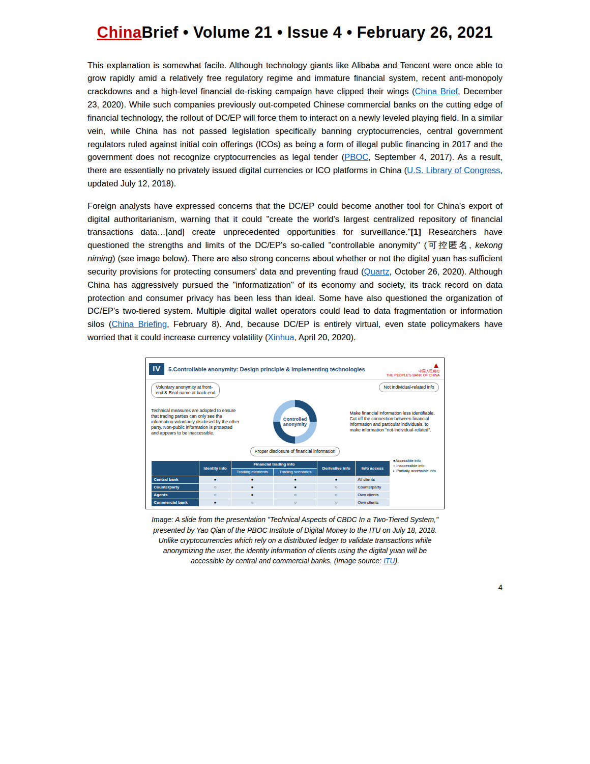China Brief • Volume 21 • Issue 4 • February 26, 2021
This explanation is somewhat facile. Although technology giants like Alibaba and Tencent were once able to grow rapidly amid a relatively free regulatory regime and immature financial system, recent anti-monopoly crackdowns and a high-level financial de-risking campaign have clipped their wings (China Brief, December 23, 2020). While such companies previously out-competed Chinese commercial banks on the cutting edge of financial technology, the rollout of DC/EP will force them to interact on a newly leveled playing field. In a similar vein, while China has not passed legislation specifically banning cryptocurrencies, central government regulators ruled against initial coin offerings (ICOs) as being a form of illegal public financing in 2017 and the government does not recognize cryptocurrencies as legal tender (PBOC, September 4, 2017). As a result, there are essentially no privately issued digital currencies or ICO platforms in China (U.S. Library of Congress, updated July 12, 2018).
Foreign analysts have expressed concerns that the DC/EP could become another tool for China's export of digital authoritarianism, warning that it could "create the world's largest centralized repository of financial transactions data…[and] create unprecedented opportunities for surveillance."[1] Researchers have questioned the strengths and limits of the DC/EP's so-called "controllable anonymity" (可控匿名, kekong niming) (see image below). There are also strong concerns about whether or not the digital yuan has sufficient security provisions for protecting consumers' data and preventing fraud (Quartz, October 26, 2020). Although China has aggressively pursued the "informatization" of its economy and society, its track record on data protection and consumer privacy has been less than ideal. Some have also questioned the organization of DC/EP's two-tiered system. Multiple digital wallet operators could lead to data fragmentation or information silos (China Briefing, February 8). And, because DC/EP is entirely virtual, even state policymakers have worried that it could increase currency volatility (Xinhua, April 20, 2020).
IV
5.Controllable anonymity: Design principle & implementing technologies
▲ 中国人民银行
THE PEOPLE'S BANK OF CHINA
Voluntary anonymity at front-
end & Real-name at back-end
Not individual-related info
Technical measures are adopted to ensure that trading parties can only see the information voluntarily disclosed by the other party. Non-public information is protected and appears to be inaccessible.
Controlled
anonymity
Make financial information less identifiable. Cut off the connection between financial information and particular individuals, to make information "not-individual-related".
Proper disclosure of financial information
| | Identity info | Financial trading info | Derivative info | Info access |
| --- | --- | --- | --- | --- |
| Trading elements | Trading scenarios |
| Central bank | ● | ● | ● | ● | All clients |
| Counterparty | ○ | ● | ● | ○ | Counterparty |
| Agents | ○ | ● | ○ | ○ | Own clients |
| Commercial bank | ● | ○ | ○ | ○ | Own clients |
●Accessible info ○ Inaccessible info ◐ Partially accessible info
Image: A slide from the presentation "Technical Aspects of CBDC In a Two-Tiered System," presented by Yao Qian of the PBOC Institute of Digital Money to the ITU on July 18, 2018. Unlike cryptocurrencies which rely on a distributed ledger to validate transactions while anonymizing the user, the identity information of clients using the digital yuan will be accessible by central and commercial banks. (Image source: ITU).
4